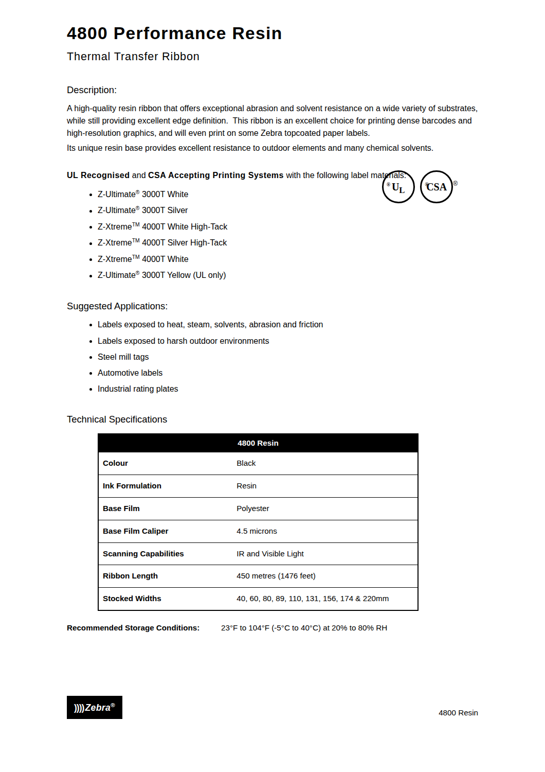4800 Performance Resin
Thermal Transfer Ribbon
Description:
A high-quality resin ribbon that offers exceptional abrasion and solvent resistance on a wide variety of substrates, while still providing excellent edge definition. This ribbon is an excellent choice for printing dense barcodes and high-resolution graphics, and will even print on some Zebra topcoated paper labels.
Its unique resin base provides excellent resistance to outdoor elements and many chemical solvents.
UL Recognised and CSA Accepting Printing Systems with the following label materials:
UL® CSA®®
Z-Ultimate® 3000T White
Z-Ultimate® 3000T Silver
Z-XtremeTM 4000T White High-Tack
Z-XtremeTM 4000T Silver High-Tack
Z-XtremeTM 4000T White
Z-Ultimate® 3000T Yellow (UL only)
Suggested Applications:
Labels exposed to heat, steam, solvents, abrasion and friction
Labels exposed to harsh outdoor environments
Steel mill tags
Automotive labels
Industrial rating plates
Technical Specifications
| 4800 Resin |
| --- |
| Colour | Black |
| Ink Formulation | Resin |
| Base Film | Polyester |
| Base Film Caliper | 4.5 microns |
| Scanning Capabilities | IR and Visible Light |
| Ribbon Length | 450 metres (1476 feet) |
| Stocked Widths | 40, 60, 80, 89, 110, 131, 156, 174 & 220mm |
Recommended Storage Conditions: 23°F to 104°F (-5°C to 40°C) at 20% to 80% RH
)))) Zebra®
4800 Resin